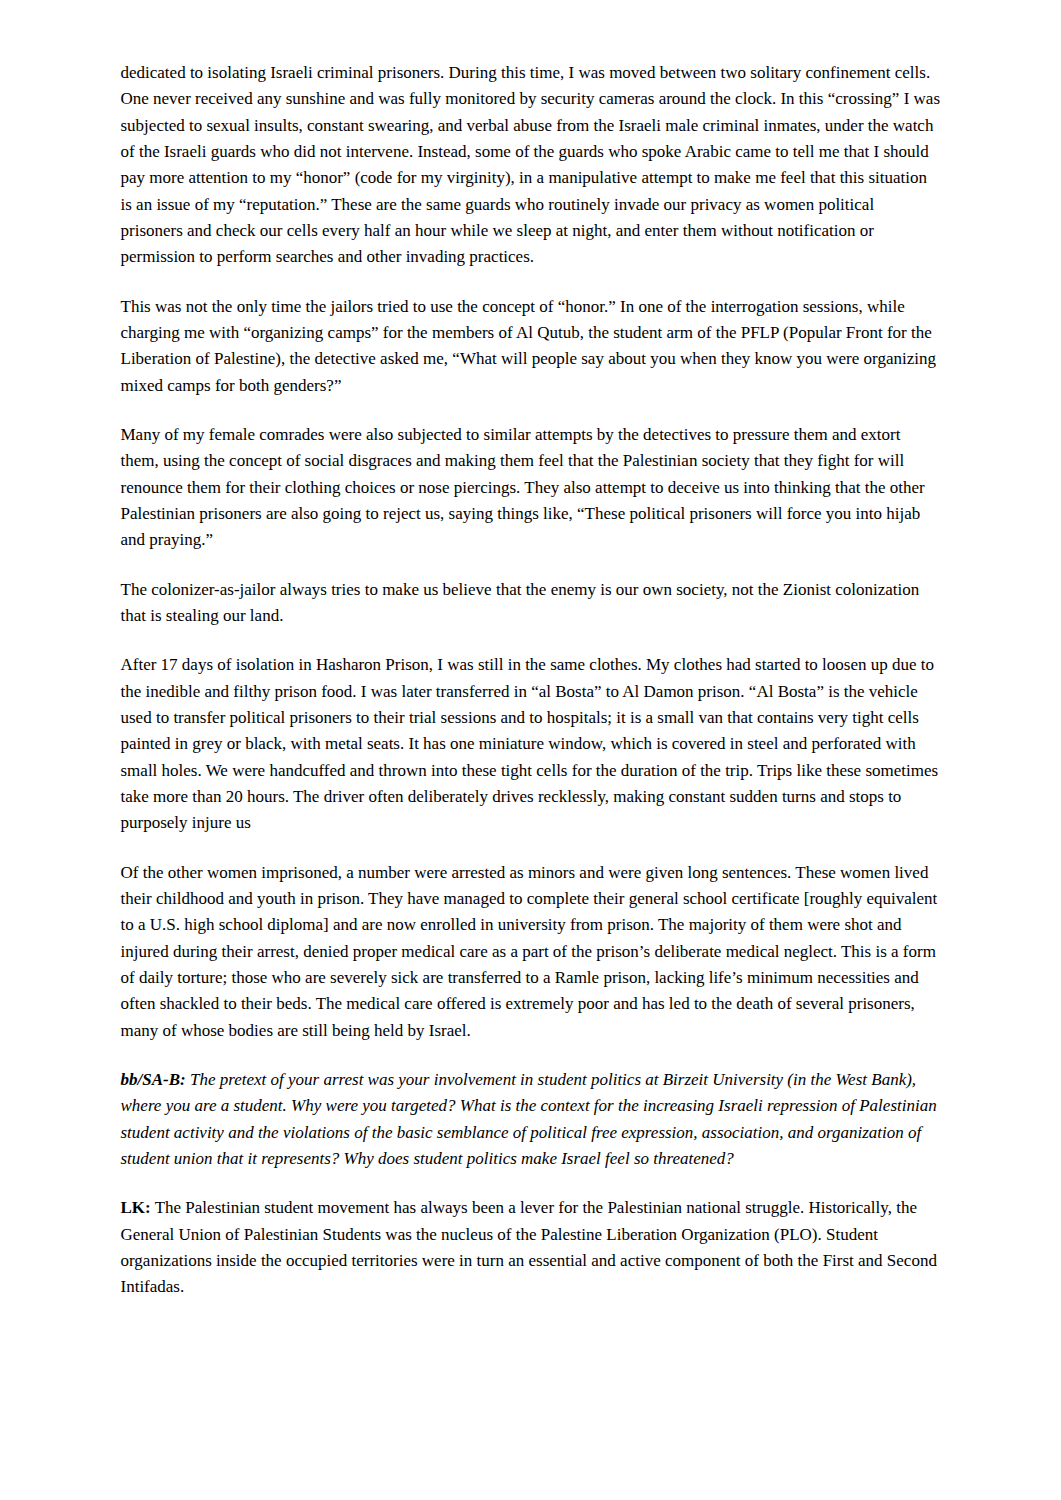dedicated to isolating Israeli criminal prisoners. During this time, I was moved between two solitary confinement cells. One never received any sunshine and was fully monitored by security cameras around the clock. In this “crossing” I was subjected to sexual insults, constant swearing, and verbal abuse from the Israeli male criminal inmates, under the watch of the Israeli guards who did not intervene. Instead, some of the guards who spoke Arabic came to tell me that I should pay more attention to my “honor” (code for my virginity), in a manipulative attempt to make me feel that this situation is an issue of my “reputation.” These are the same guards who routinely invade our privacy as women political prisoners and check our cells every half an hour while we sleep at night, and enter them without notification or permission to perform searches and other invading practices.
This was not the only time the jailors tried to use the concept of “honor.” In one of the interrogation sessions, while charging me with “organizing camps” for the members of Al Qutub, the student arm of the PFLP (Popular Front for the Liberation of Palestine), the detective asked me, “What will people say about you when they know you were organizing mixed camps for both genders?”
Many of my female comrades were also subjected to similar attempts by the detectives to pressure them and extort them, using the concept of social disgraces and making them feel that the Palestinian society that they fight for will renounce them for their clothing choices or nose piercings. They also attempt to deceive us into thinking that the other Palestinian prisoners are also going to reject us, saying things like, “These political prisoners will force you into hijab and praying.”
The colonizer-as-jailor always tries to make us believe that the enemy is our own society, not the Zionist colonization that is stealing our land.
After 17 days of isolation in Hasharon Prison, I was still in the same clothes. My clothes had started to loosen up due to the inedible and filthy prison food. I was later transferred in “al Bosta” to Al Damon prison. “Al Bosta” is the vehicle used to transfer political prisoners to their trial sessions and to hospitals; it is a small van that contains very tight cells painted in grey or black, with metal seats. It has one miniature window, which is covered in steel and perforated with small holes. We were handcuffed and thrown into these tight cells for the duration of the trip. Trips like these sometimes take more than 20 hours. The driver often deliberately drives recklessly, making constant sudden turns and stops to purposely injure us
Of the other women imprisoned, a number were arrested as minors and were given long sentences. These women lived their childhood and youth in prison. They have managed to complete their general school certificate [roughly equivalent to a U.S. high school diploma] and are now enrolled in university from prison. The majority of them were shot and injured during their arrest, denied proper medical care as a part of the prison’s deliberate medical neglect. This is a form of daily torture; those who are severely sick are transferred to a Ramle prison, lacking life’s minimum necessities and often shackled to their beds. The medical care offered is extremely poor and has led to the death of several prisoners, many of whose bodies are still being held by Israel.
bb/SA-B: The pretext of your arrest was your involvement in student politics at Birzeit University (in the West Bank), where you are a student. Why were you targeted? What is the context for the increasing Israeli repression of Palestinian student activity and the violations of the basic semblance of political free expression, association, and organization of student union that it represents? Why does student politics make Israel feel so threatened?
LK: The Palestinian student movement has always been a lever for the Palestinian national struggle. Historically, the General Union of Palestinian Students was the nucleus of the Palestine Liberation Organization (PLO). Student organizations inside the occupied territories were in turn an essential and active component of both the First and Second Intifadas.